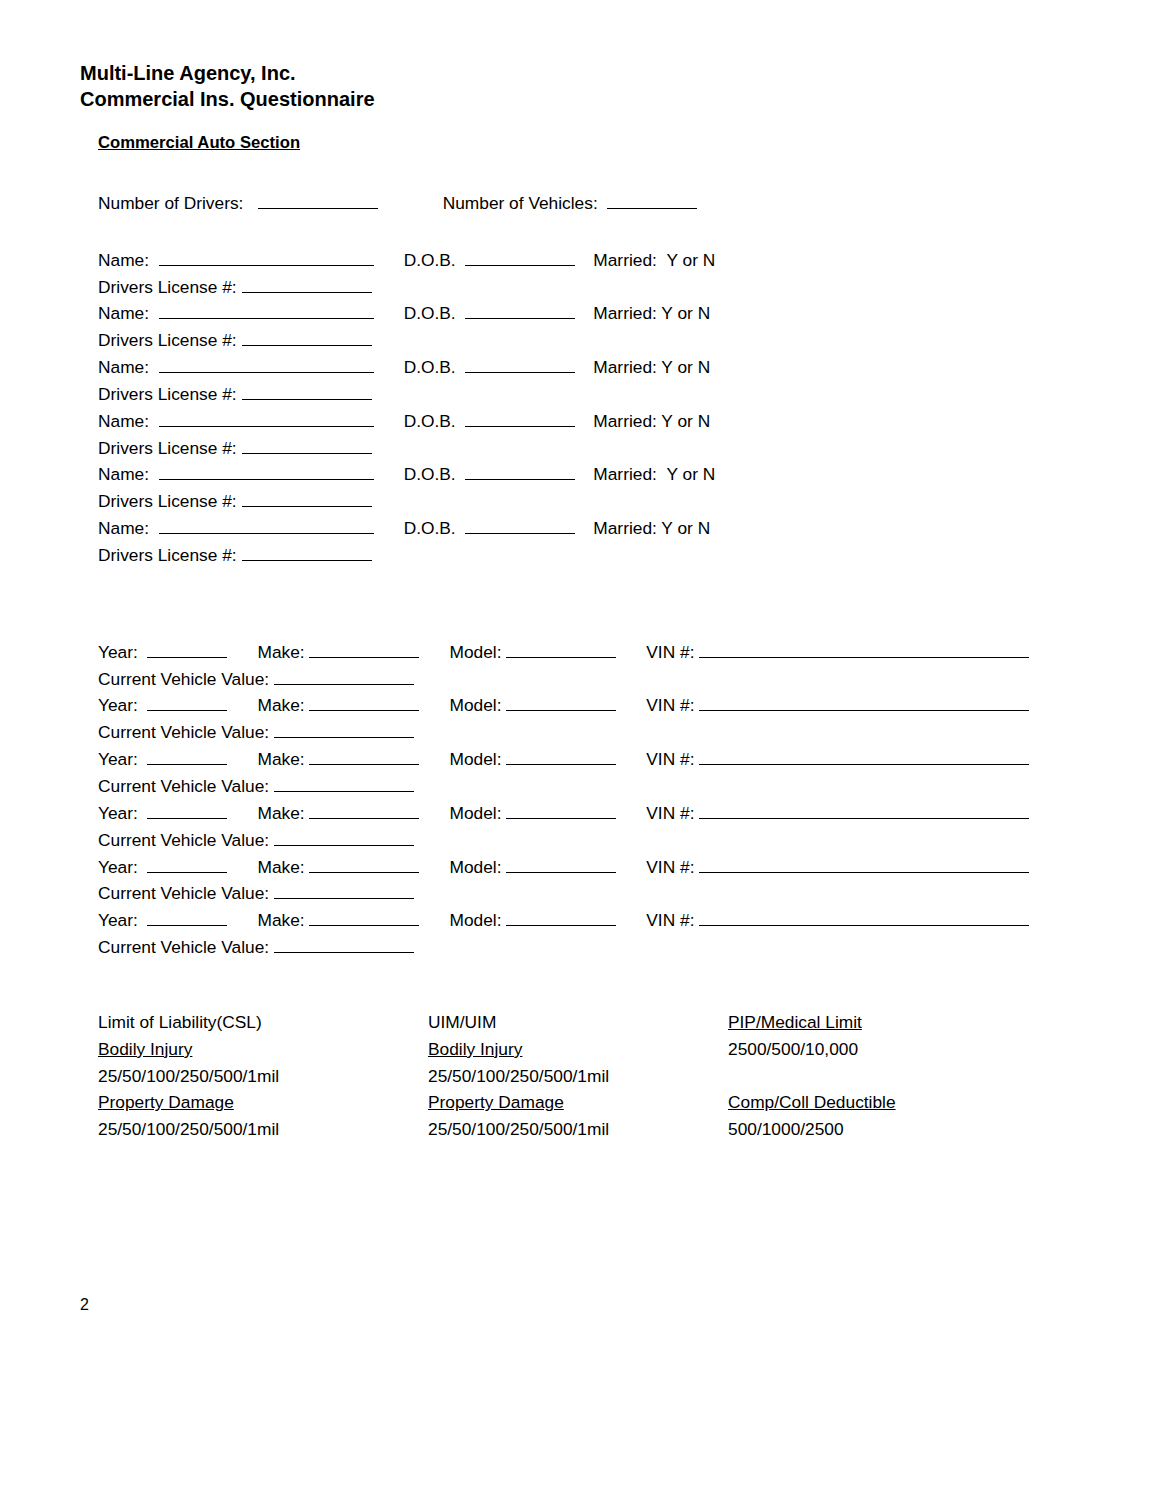Multi-Line Agency, Inc.
Commercial Ins. Questionnaire
Commercial Auto Section
Number of Drivers: Number of Vehicles:
Name: D.O.B. Married: Y or N
Drivers License #:
Name: D.O.B. Married: Y or N
Drivers License #:
Name: D.O.B. Married: Y or N
Drivers License #:
Name: D.O.B. Married: Y or N
Drivers License #:
Name: D.O.B. Married: Y or N
Drivers License #:
Name: D.O.B. Married: Y or N
Drivers License #:
Year: Make: Model: VIN #:
Current Vehicle Value:
Year: Make: Model: VIN #:
Current Vehicle Value:
Year: Make: Model: VIN #:
Current Vehicle Value:
Year: Make: Model: VIN #:
Current Vehicle Value:
Year: Make: Model: VIN #:
Current Vehicle Value:
Year: Make: Model: VIN #:
Current Vehicle Value:
| Limit of Liability(CSL) | UIM/UIM | PIP/Medical Limit |
| Bodily Injury | Bodily Injury | 2500/500/10,000 |
| 25/50/100/250/500/1mil | 25/50/100/250/500/1mil | |
| Property Damage | Property Damage | Comp/Coll Deductible |
| 25/50/100/250/500/1mil | 25/50/100/250/500/1mil | 500/1000/2500 |
2